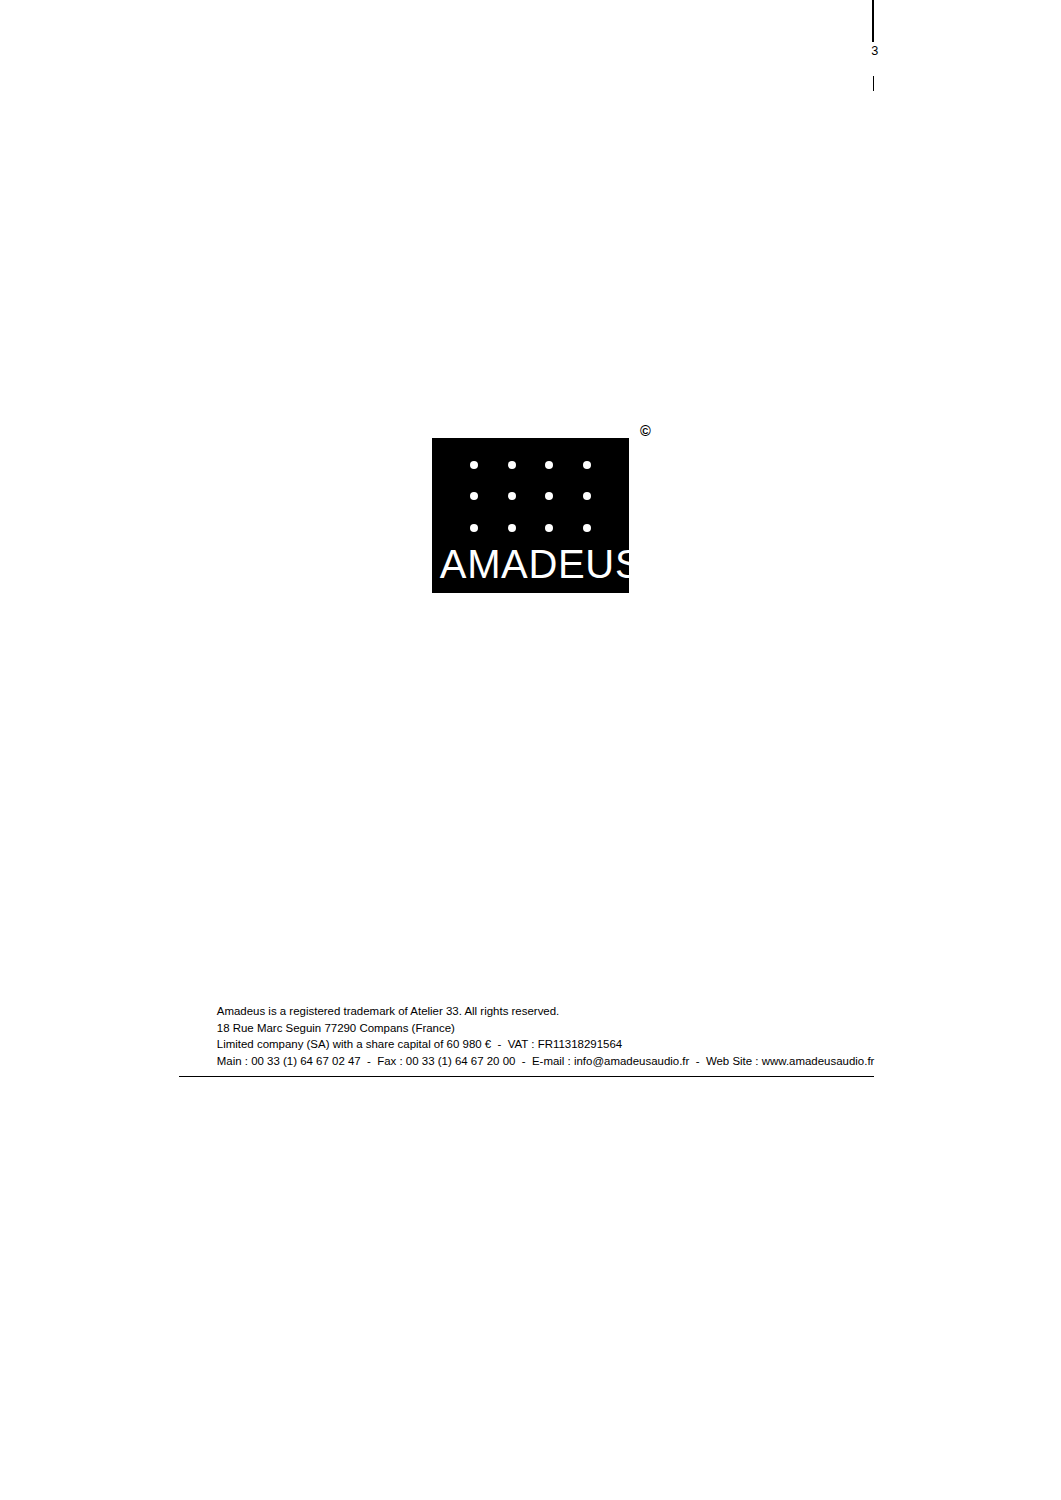3
©
AMADEUS
Amadeus is a registered trademark of Atelier 33. All rights reserved.
18 Rue Marc Seguin 77290 Compans (France)
Limited company (SA) with a share capital of 60 980 € - VAT : FR11318291564
Main : 00 33 (1) 64 67 02 47 - Fax : 00 33 (1) 64 67 20 00 - E-mail : info@amadeusaudio.fr - Web Site : www.amadeusaudio.fr